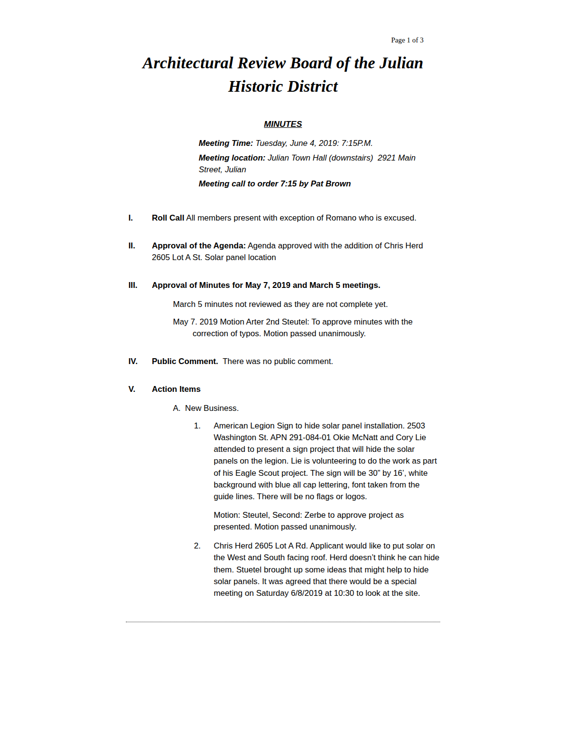Page 1 of 3
Architectural Review Board of the Julian Historic District
MINUTES
Meeting Time: Tuesday, June 4, 2019: 7:15P.M.
Meeting location: Julian Town Hall (downstairs) 2921 Main Street, Julian
Meeting call to order 7:15 by Pat Brown
I. Roll Call All members present with exception of Romano who is excused.
II. Approval of the Agenda: Agenda approved with the addition of Chris Herd 2605 Lot A St. Solar panel location
III. Approval of Minutes for May 7, 2019 and March 5 meetings.
March 5 minutes not reviewed as they are not complete yet.
May 7. 2019 Motion Arter 2nd Steutel: To approve minutes with the correction of typos. Motion passed unanimously.
IV. Public Comment. There was no public comment.
V. Action Items
A. New Business.
1. American Legion Sign to hide solar panel installation. 2503 Washington St. APN 291-084-01 Okie McNatt and Cory Lie attended to present a sign project that will hide the solar panels on the legion. Lie is volunteering to do the work as part of his Eagle Scout project. The sign will be 30” by 16’, white background with blue all cap lettering, font taken from the guide lines. There will be no flags or logos.
Motion: Steutel, Second: Zerbe to approve project as presented. Motion passed unanimously.
2. Chris Herd 2605 Lot A Rd. Applicant would like to put solar on the West and South facing roof. Herd doesn’t think he can hide them. Stuetel brought up some ideas that might help to hide solar panels. It was agreed that there would be a special meeting on Saturday 6/8/2019 at 10:30 to look at the site.